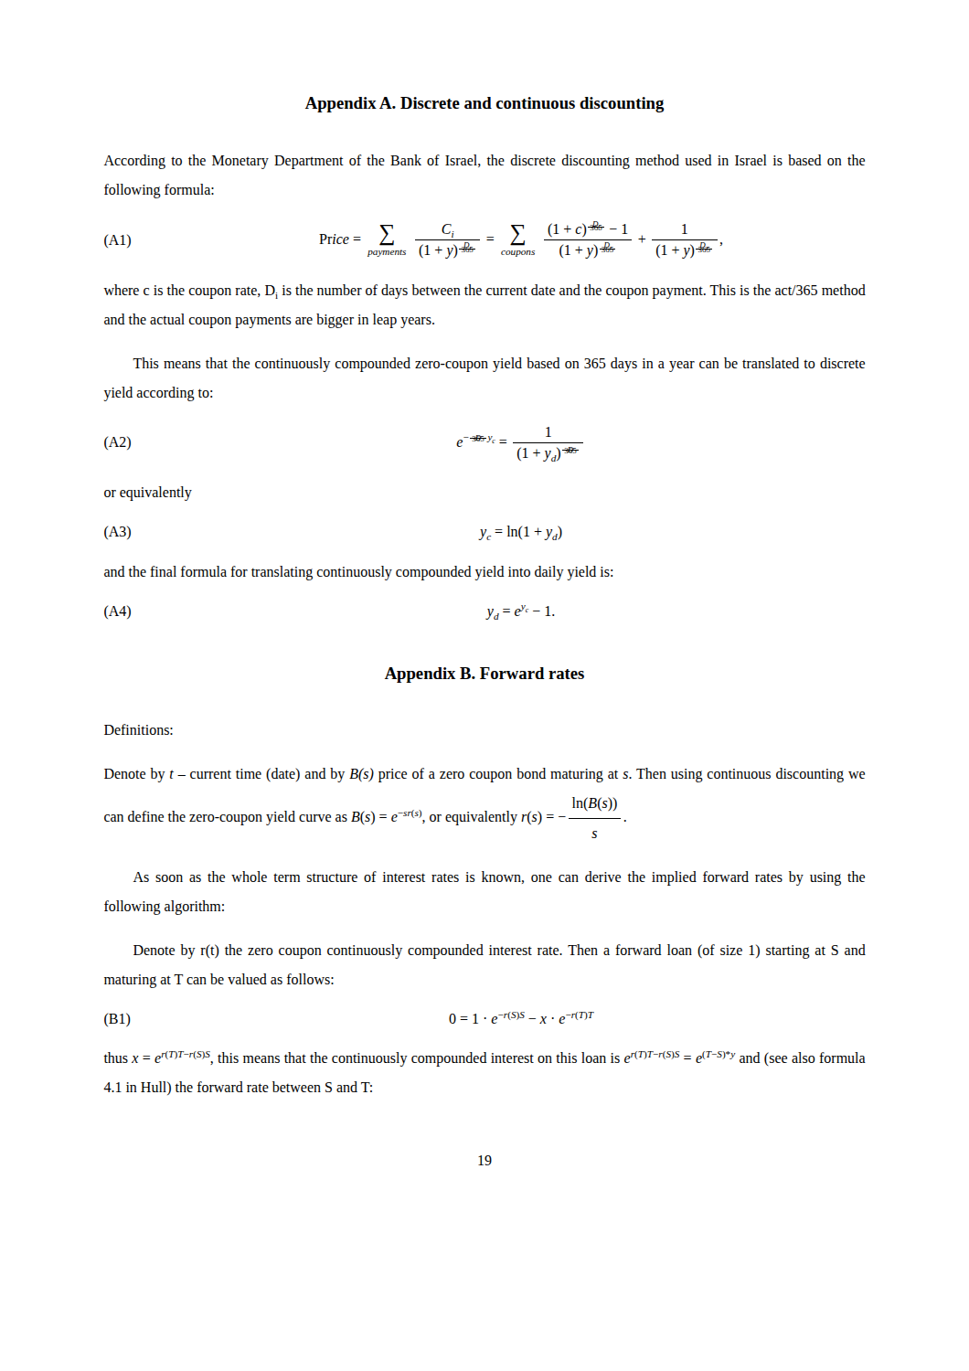Appendix A. Discrete and continuous discounting
According to the Monetary Department of the Bank of Israel, the discrete discounting method used in Israel is based on the following formula:
(A1)
Price = ∑payments Ci(1 + y)Di 365 = ∑coupons (1 + c)Di 365 − 1(1 + y)Di 365 + 1(1 + y)DT 365,
where c is the coupon rate, Di is the number of days between the current date and the coupon payment. This is the act/365 method and the actual coupon payments are bigger in leap years.
This means that the continuously compounded zero-coupon yield based on 365 days in a year can be translated to discrete yield according to:
(A2)
e−D 365 yc = 1(1 + yd)D 365
or equivalently
(A3)
yc = ln(1 + yd)
and the final formula for translating continuously compounded yield into daily yield is:
(A4)
yd = eyc − 1.
Appendix B. Forward rates
Definitions:
Denote by t – current time (date) and by B(s) price of a zero coupon bond maturing at s. Then using continuous discounting we can define the zero-coupon yield curve as B(s) = e−sr(s), or equivalently r(s) = −ln(B(s)) s.
As soon as the whole term structure of interest rates is known, one can derive the implied forward rates by using the following algorithm:
Denote by r(t) the zero coupon continuously compounded interest rate. Then a forward loan (of size 1) starting at S and maturing at T can be valued as follows:
(B1)
0 = 1 · e−r(S)S − x · e−r(T)T
thus x = er(T)T−r(S)S, this means that the continuously compounded interest on this loan is er(T)T−r(S)S = e(T−S)*y and (see also formula 4.1 in Hull) the forward rate between S and T:
19